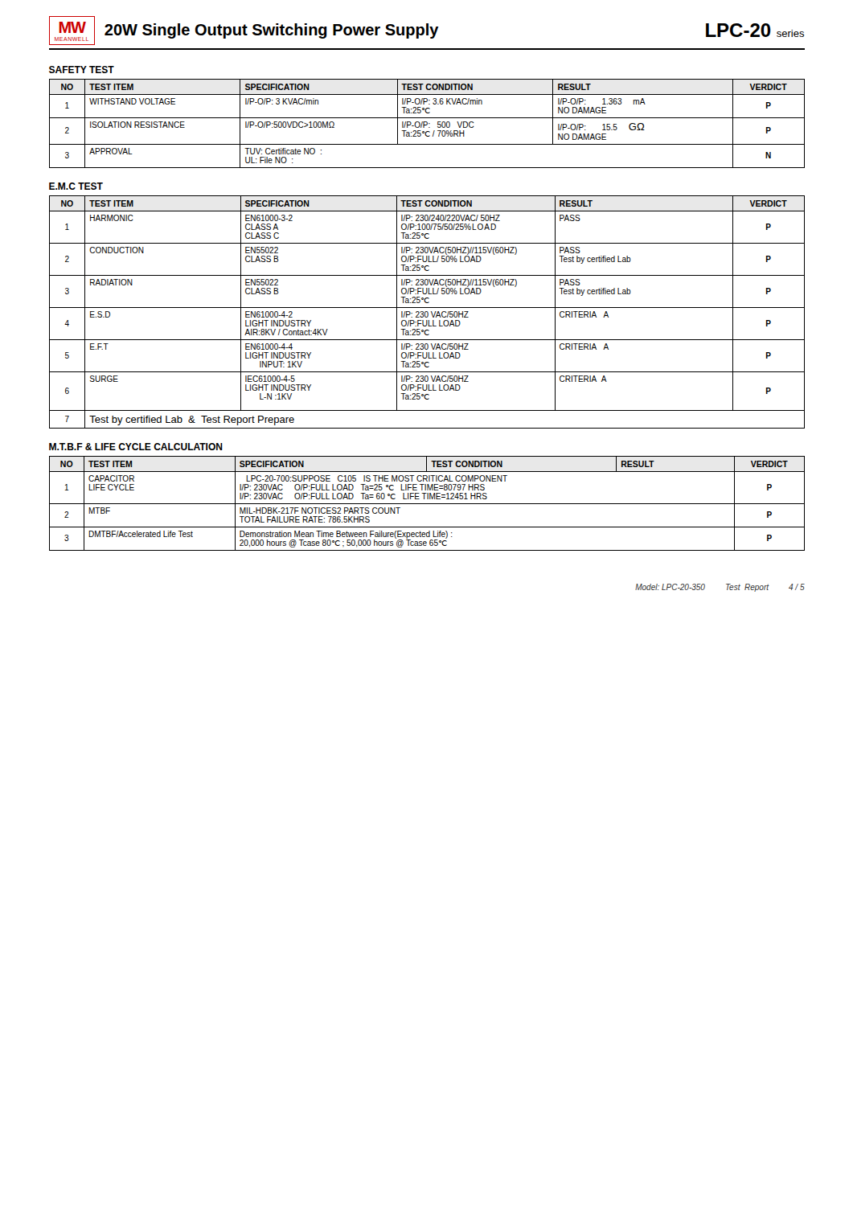MW
MEANWELL
20W Single Output Switching Power Supply
LPC-20 series
SAFETY TEST
| NO | TEST ITEM | SPECIFICATION | TEST CONDITION | RESULT | VERDICT |
| --- | --- | --- | --- | --- | --- |
| 1 | WITHSTAND VOLTAGE | I/P-O/P: 3 KVAC/min | I/P-O/P: 3.6 KVAC/min Ta:25℃ | I/P-O/P: 1.363 mA NO DAMAGE | P |
| 2 | ISOLATION RESISTANCE | I/P-O/P:500VDC>100MΩ | I/P-O/P: 500 VDC Ta:25℃ / 70%RH | I/P-O/P: 15.5 GΩ NO DAMAGE | P |
| 3 | APPROVAL | TUV: Certificate NO : UL: File NO : | N |
E.M.C TEST
| NO | TEST ITEM | SPECIFICATION | TEST CONDITION | RESULT | VERDICT |
| --- | --- | --- | --- | --- | --- |
| 1 | HARMONIC | EN61000-3-2 CLASS A CLASS C | I/P: 230/240/220VAC/ 50HZ O/P:100/75/50/25 %LOAD Ta:25℃ | PASS | P |
| 2 | CONDUCTION | EN55022 CLASS B | I/P: 230VAC(50HZ)//115V(60HZ) O/P:FULL/ 50% LOAD Ta:25℃ | PASS Test by certified Lab | P |
| 3 | RADIATION | EN55022 CLASS B | I/P: 230VAC(50HZ)//115V(60HZ) O/P:FULL/ 50% LOAD Ta:25℃ | PASS Test by certified Lab | P |
| 4 | E.S.D | EN61000-4-2 LIGHT INDUSTRY AIR:8KV / Contact:4KV | I/P: 230 VAC/50HZ O/P:FULL LOAD Ta:25℃ | CRITERIA A | P |
| 5 | E.F.T | EN61000-4-4 LIGHT INDUSTRY INPUT: 1KV | I/P: 230 VAC/50HZ O/P:FULL LOAD Ta:25℃ | CRITERIA A | P |
| 6 | SURGE | IEC61000-4-5 LIGHT INDUSTRY L-N :1KV | I/P: 230 VAC/50HZ O/P:FULL LOAD Ta:25℃ | CRITERIA A | P |
| 7 | Test by certified Lab & Test Report Prepare |
M.T.B.F & LIFE CYCLE CALCULATION
| NO | TEST ITEM | SPECIFICATION | TEST CONDITION | RESULT | VERDICT |
| --- | --- | --- | --- | --- | --- |
| 1 | CAPACITOR LIFE CYCLE | LPC-20-700:SUPPOSE C105 IS THE MOST CRITICAL COMPONENT I/P: 230VAC O/P:FULL LOAD Ta=25 ℃ LIFE TIME=80797 HRS I/P: 230VAC O/P:FULL LOAD Ta= 60 ℃ LIFE TIME=12451 HRS | P |
| 2 | MTBF | MIL-HDBK-217F NOTICES2 PARTS COUNT TOTAL FAILURE RATE: 786.5KHRS | P |
| 3 | DMTBF/Accelerated Life Test | Demonstration Mean Time Between Failure(Expected Life) : 20,000 hours @ Tcase 80℃ ; 50,000 hours @ Tcase 65℃ | P |
Model: LPC-20-350Test Report 4 / 5